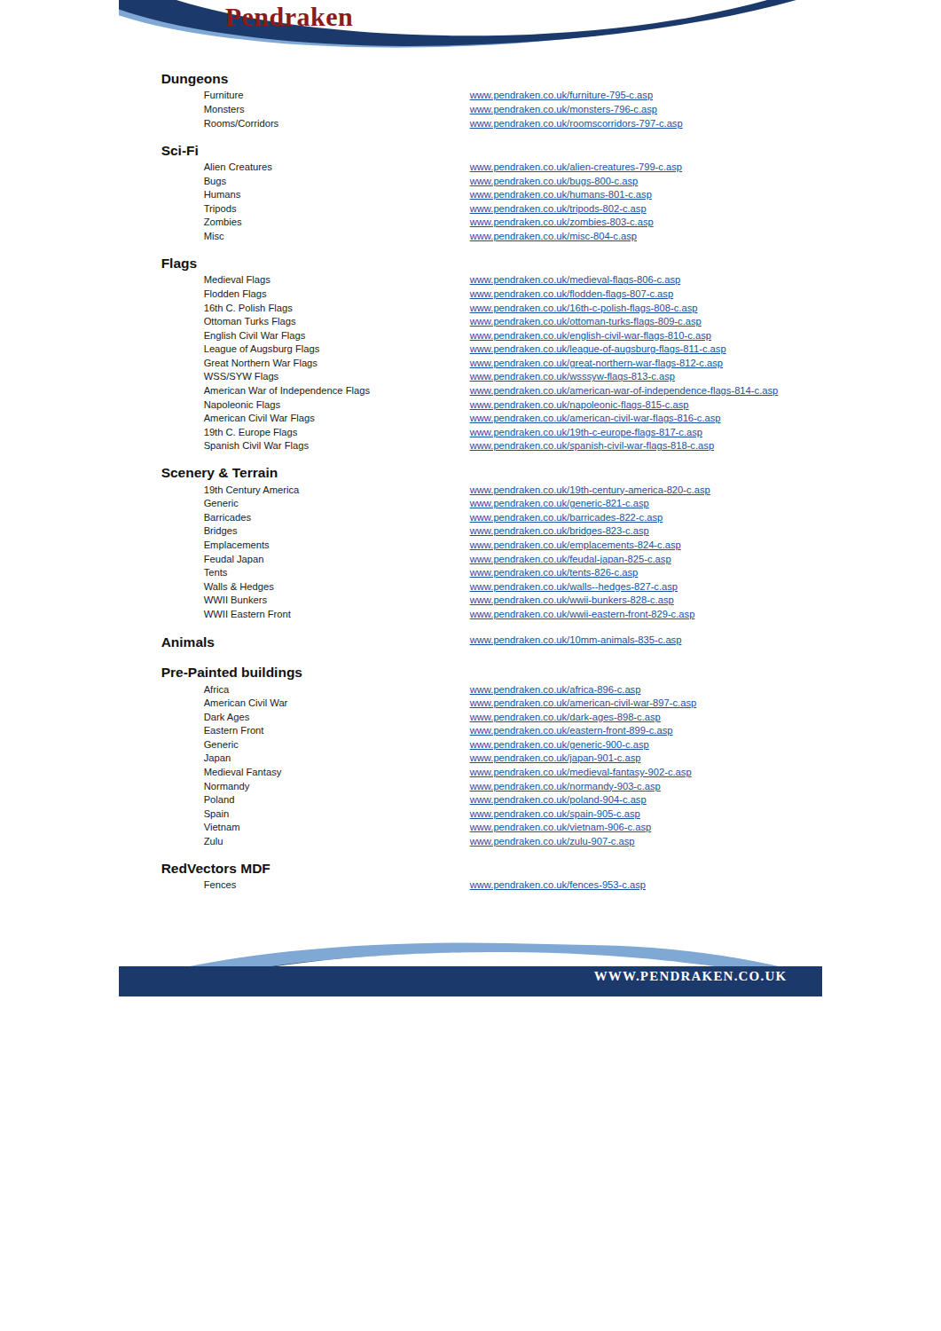Pendraken
Dungeons
| Furniture | www.pendraken.co.uk/furniture-795-c.asp |
| Monsters | www.pendraken.co.uk/monsters-796-c.asp |
| Rooms/Corridors | www.pendraken.co.uk/roomscorridors-797-c.asp |
Sci-Fi
| Alien Creatures | www.pendraken.co.uk/alien-creatures-799-c.asp |
| Bugs | www.pendraken.co.uk/bugs-800-c.asp |
| Humans | www.pendraken.co.uk/humans-801-c.asp |
| Tripods | www.pendraken.co.uk/tripods-802-c.asp |
| Zombies | www.pendraken.co.uk/zombies-803-c.asp |
| Misc | www.pendraken.co.uk/misc-804-c.asp |
Flags
| Medieval Flags | www.pendraken.co.uk/medieval-flags-806-c.asp |
| Flodden Flags | www.pendraken.co.uk/flodden-flags-807-c.asp |
| 16th C. Polish Flags | www.pendraken.co.uk/16th-c-polish-flags-808-c.asp |
| Ottoman Turks Flags | www.pendraken.co.uk/ottoman-turks-flags-809-c.asp |
| English Civil War Flags | www.pendraken.co.uk/english-civil-war-flags-810-c.asp |
| League of Augsburg Flags | www.pendraken.co.uk/league-of-augsburg-flags-811-c.asp |
| Great Northern War Flags | www.pendraken.co.uk/great-northern-war-flags-812-c.asp |
| WSS/SYW Flags | www.pendraken.co.uk/wsssyw-flags-813-c.asp |
| American War of Independence Flags | www.pendraken.co.uk/american-war-of-independence-flags-814-c.asp |
| Napoleonic Flags | www.pendraken.co.uk/napoleonic-flags-815-c.asp |
| American Civil War Flags | www.pendraken.co.uk/american-civil-war-flags-816-c.asp |
| 19th C. Europe Flags | www.pendraken.co.uk/19th-c-europe-flags-817-c.asp |
| Spanish Civil War Flags | www.pendraken.co.uk/spanish-civil-war-flags-818-c.asp |
Scenery & Terrain
| 19th Century America | www.pendraken.co.uk/19th-century-america-820-c.asp |
| Generic | www.pendraken.co.uk/generic-821-c.asp |
| Barricades | www.pendraken.co.uk/barricades-822-c.asp |
| Bridges | www.pendraken.co.uk/bridges-823-c.asp |
| Emplacements | www.pendraken.co.uk/emplacements-824-c.asp |
| Feudal Japan | www.pendraken.co.uk/feudal-japan-825-c.asp |
| Tents | www.pendraken.co.uk/tents-826-c.asp |
| Walls & Hedges | www.pendraken.co.uk/walls--hedges-827-c.asp |
| WWII Bunkers | www.pendraken.co.uk/wwii-bunkers-828-c.asp |
| WWII Eastern Front | www.pendraken.co.uk/wwii-eastern-front-829-c.asp |
| Animals | www.pendraken.co.uk/10mm-animals-835-c.asp |
Pre-Painted buildings
| Africa | www.pendraken.co.uk/africa-896-c.asp |
| American Civil War | www.pendraken.co.uk/american-civil-war-897-c.asp |
| Dark Ages | www.pendraken.co.uk/dark-ages-898-c.asp |
| Eastern Front | www.pendraken.co.uk/eastern-front-899-c.asp |
| Generic | www.pendraken.co.uk/generic-900-c.asp |
| Japan | www.pendraken.co.uk/japan-901-c.asp |
| Medieval Fantasy | www.pendraken.co.uk/medieval-fantasy-902-c.asp |
| Normandy | www.pendraken.co.uk/normandy-903-c.asp |
| Poland | www.pendraken.co.uk/poland-904-c.asp |
| Spain | www.pendraken.co.uk/spain-905-c.asp |
| Vietnam | www.pendraken.co.uk/vietnam-906-c.asp |
| Zulu | www.pendraken.co.uk/zulu-907-c.asp |
RedVectors MDF
| Fences | www.pendraken.co.uk/fences-953-c.asp |
WWW.PENDRAKEN.CO.UK